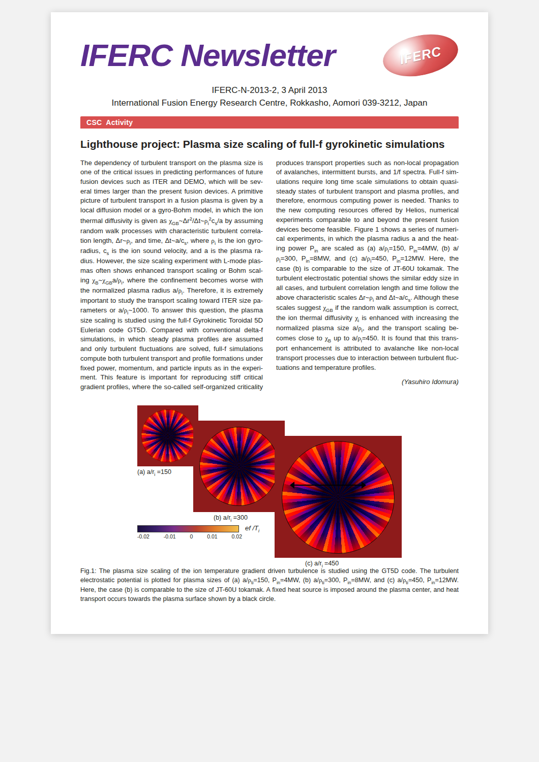IFERC Newsletter
IFERC
IFERC-N-2013-2, 3 April 2013
International Fusion Energy Research Centre, Rokkasho, Aomori 039-3212, Japan
CSC Activity
Lighthouse project: Plasma size scaling of full-f gyrokinetic simulations
The dependency of turbulent transport on the plasma size is one of the critical issues in predicting performances of future fusion devices such as ITER and DEMO, which will be several times larger than the present fusion devices. A primitive picture of turbulent transport in a fusion plasma is given by a local diffusion model or a gyro-Bohm model, in which the ion thermal diffusivity is given as χGB~Δr2/Δt~ρi2cs/a by assuming random walk processes with characteristic turbulent correlation length, Δr~ρi, and time, Δt~a/cs, where ρi is the ion gyro-radius, cs is the ion sound velocity, and a is the plasma radius. However, the size scaling experiment with L-mode plasmas often shows enhanced transport scaling or Bohm scaling χB~χGBa/ρi, where the confinement becomes worse with the normalized plasma radius a/ρi. Therefore, it is extremely important to study the transport scaling toward ITER size parameters or a/ρi~1000. To answer this question, the plasma size scaling is studied using the full-f Gyrokinetic Toroidal 5D Eulerian code GT5D. Compared with conventional delta-f simulations, in which steady plasma profiles are assumed and only turbulent fluctuations are solved, full-f simulations compute both turbulent transport and profile formations under fixed power, momentum, and particle inputs as in the experiment. This feature is important for reproducing stiff critical gradient profiles, where the so-called self-organized criticality produces transport properties such as non-local propagation of avalanches, intermittent bursts, and 1/f spectra. Full-f simulations require long time scale simulations to obtain quasi-steady states of turbulent transport and plasma profiles, and therefore, enormous computing power is needed. Thanks to the new computing resources offered by Helios, numerical experiments comparable to and beyond the present fusion devices become feasible. Figure 1 shows a series of numerical experiments, in which the plasma radius a and the heating power Pin are scaled as (a) a/ρi=150, Pin=4MW, (b) a/ρi=300, Pin=8MW, and (c) a/ρi=450, Pin=12MW. Here, the case (b) is comparable to the size of JT-60U tokamak. The turbulent electrostatic potential shows the similar eddy size in all cases, and turbulent correlation length and time follow the above characteristic scales Δr~ρi and Δt~a/cs. Although these scales suggest χGB if the random walk assumption is correct, the ion thermal diffusivity χi is enhanced with increasing the normalized plasma size a/ρi, and the transport scaling becomes close to χB up to a/ρi=450. It is found that this transport enhancement is attributed to avalanche like non-local transport processes due to interaction between turbulent fluctuations and temperature profiles.
(Yasuhiro Idomura)
(a) a/ri =150
(b) a/ri =300
(c) a/ri =450
a
-0.02-0.0100.010.02
ef /Ti
Fig.1: The plasma size scaling of the ion temperature gradient driven turbulence is studied using the GT5D code. The turbulent electrostatic potential is plotted for plasma sizes of (a) a/ρti=150, Pin=4MW, (b) a/ρti=300, Pin=8MW, and (c) a/ρti=450, Pin=12MW. Here, the case (b) is comparable to the size of JT-60U tokamak. A fixed heat source is imposed around the plasma center, and heat transport occurs towards the plasma surface shown by a black circle.